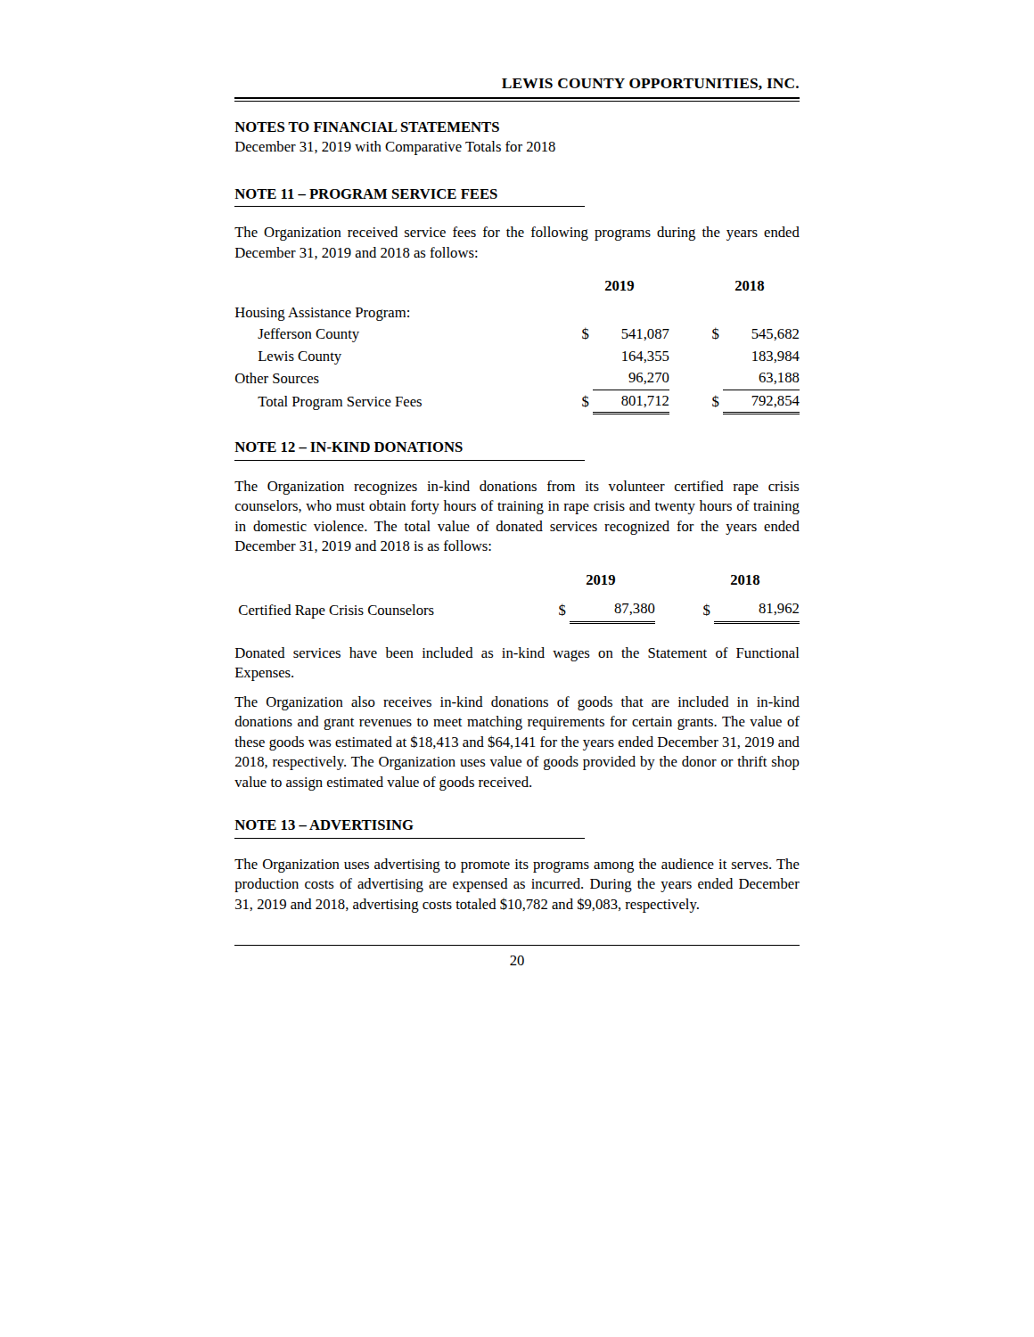LEWIS COUNTY OPPORTUNITIES, INC.
NOTES TO FINANCIAL STATEMENTS
December 31, 2019 with Comparative Totals for 2018
NOTE 11 – PROGRAM SERVICE FEES
The Organization received service fees for the following programs during the years ended December 31, 2019 and 2018 as follows:
| | | 2019 | | 2018 |
| --- | --- | --- | --- | --- |
| Housing Assistance Program: | | | | | | |
| Jefferson County | | $ | 541,087 | | $ | 545,682 |
| Lewis County | | | 164,355 | | | 183,984 |
| Other Sources | | | 96,270 | | | 63,188 |
| Total Program Service Fees | | $ | 801,712 | | $ | 792,854 |
NOTE 12 – IN-KIND DONATIONS
The Organization recognizes in-kind donations from its volunteer certified rape crisis counselors, who must obtain forty hours of training in rape crisis and twenty hours of training in domestic violence. The total value of donated services recognized for the years ended December 31, 2019 and 2018 is as follows:
| | | 2019 | | 2018 |
| --- | --- | --- | --- | --- |
| Certified Rape Crisis Counselors | | $ | 87,380 | | $ | 81,962 |
Donated services have been included as in-kind wages on the Statement of Functional Expenses.
The Organization also receives in-kind donations of goods that are included in in-kind donations and grant revenues to meet matching requirements for certain grants. The value of these goods was estimated at $18,413 and $64,141 for the years ended December 31, 2019 and 2018, respectively. The Organization uses value of goods provided by the donor or thrift shop value to assign estimated value of goods received.
NOTE 13 – ADVERTISING
The Organization uses advertising to promote its programs among the audience it serves. The production costs of advertising are expensed as incurred. During the years ended December 31, 2019 and 2018, advertising costs totaled $10,782 and $9,083, respectively.
20